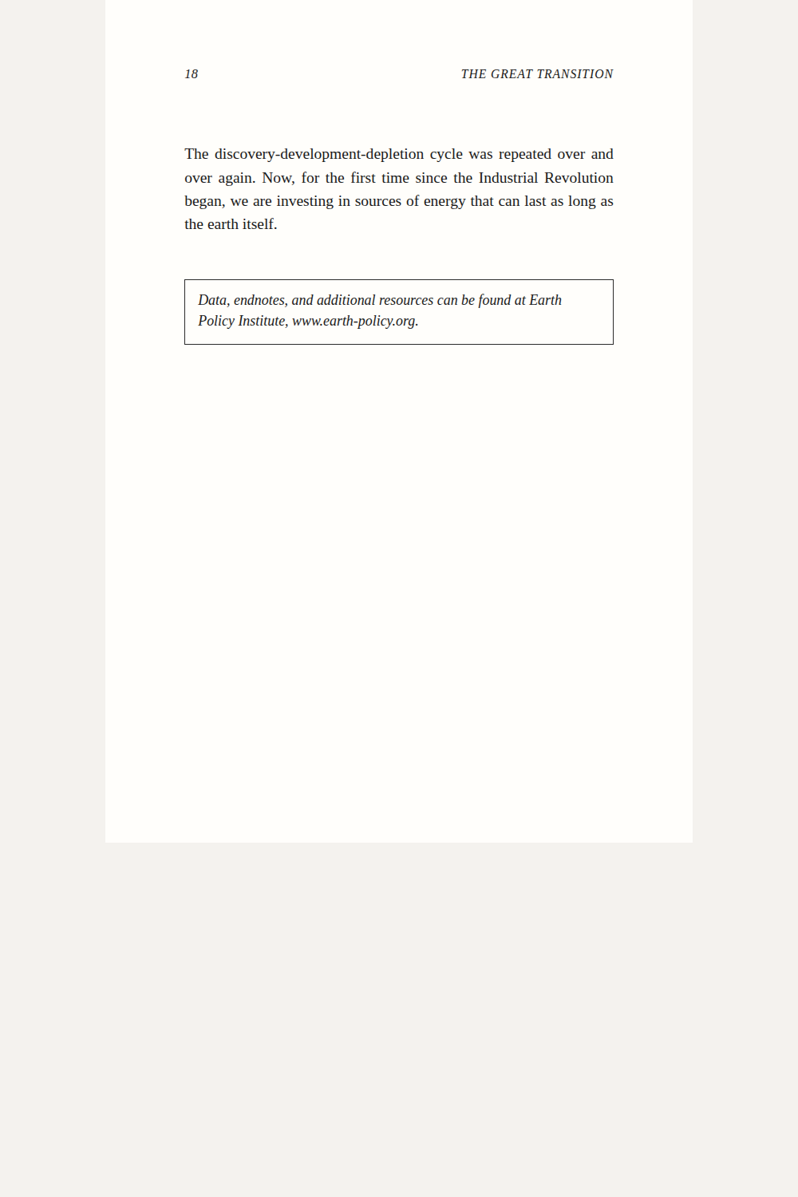18 The Great Transition
The discovery-development-depletion cycle was repeated over and over again. Now, for the first time since the Industrial Revolution began, we are investing in sources of energy that can last as long as the earth itself.
Data, endnotes, and additional resources can be found at Earth Policy Institute, www.earth-policy.org.